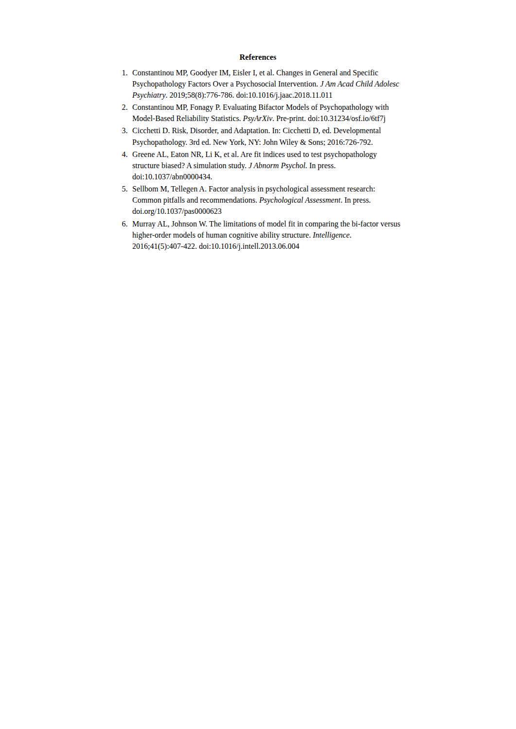References
Constantinou MP, Goodyer IM, Eisler I, et al. Changes in General and Specific Psychopathology Factors Over a Psychosocial Intervention. J Am Acad Child Adolesc Psychiatry. 2019;58(8):776-786. doi:10.1016/j.jaac.2018.11.011
Constantinou MP, Fonagy P. Evaluating Bifactor Models of Psychopathology with Model-Based Reliability Statistics. PsyArXiv. Pre-print. doi:10.31234/osf.io/6tf7j
Cicchetti D. Risk, Disorder, and Adaptation. In: Cicchetti D, ed. Developmental Psychopathology. 3rd ed. New York, NY: John Wiley & Sons; 2016:726-792.
Greene AL, Eaton NR, Li K, et al. Are fit indices used to test psychopathology structure biased? A simulation study. J Abnorm Psychol. In press. doi:10.1037/abn0000434.
Sellbom M, Tellegen A. Factor analysis in psychological assessment research: Common pitfalls and recommendations. Psychological Assessment. In press. doi.org/10.1037/pas0000623
Murray AL, Johnson W. The limitations of model fit in comparing the bi-factor versus higher-order models of human cognitive ability structure. Intelligence. 2016;41(5):407-422. doi:10.1016/j.intell.2013.06.004